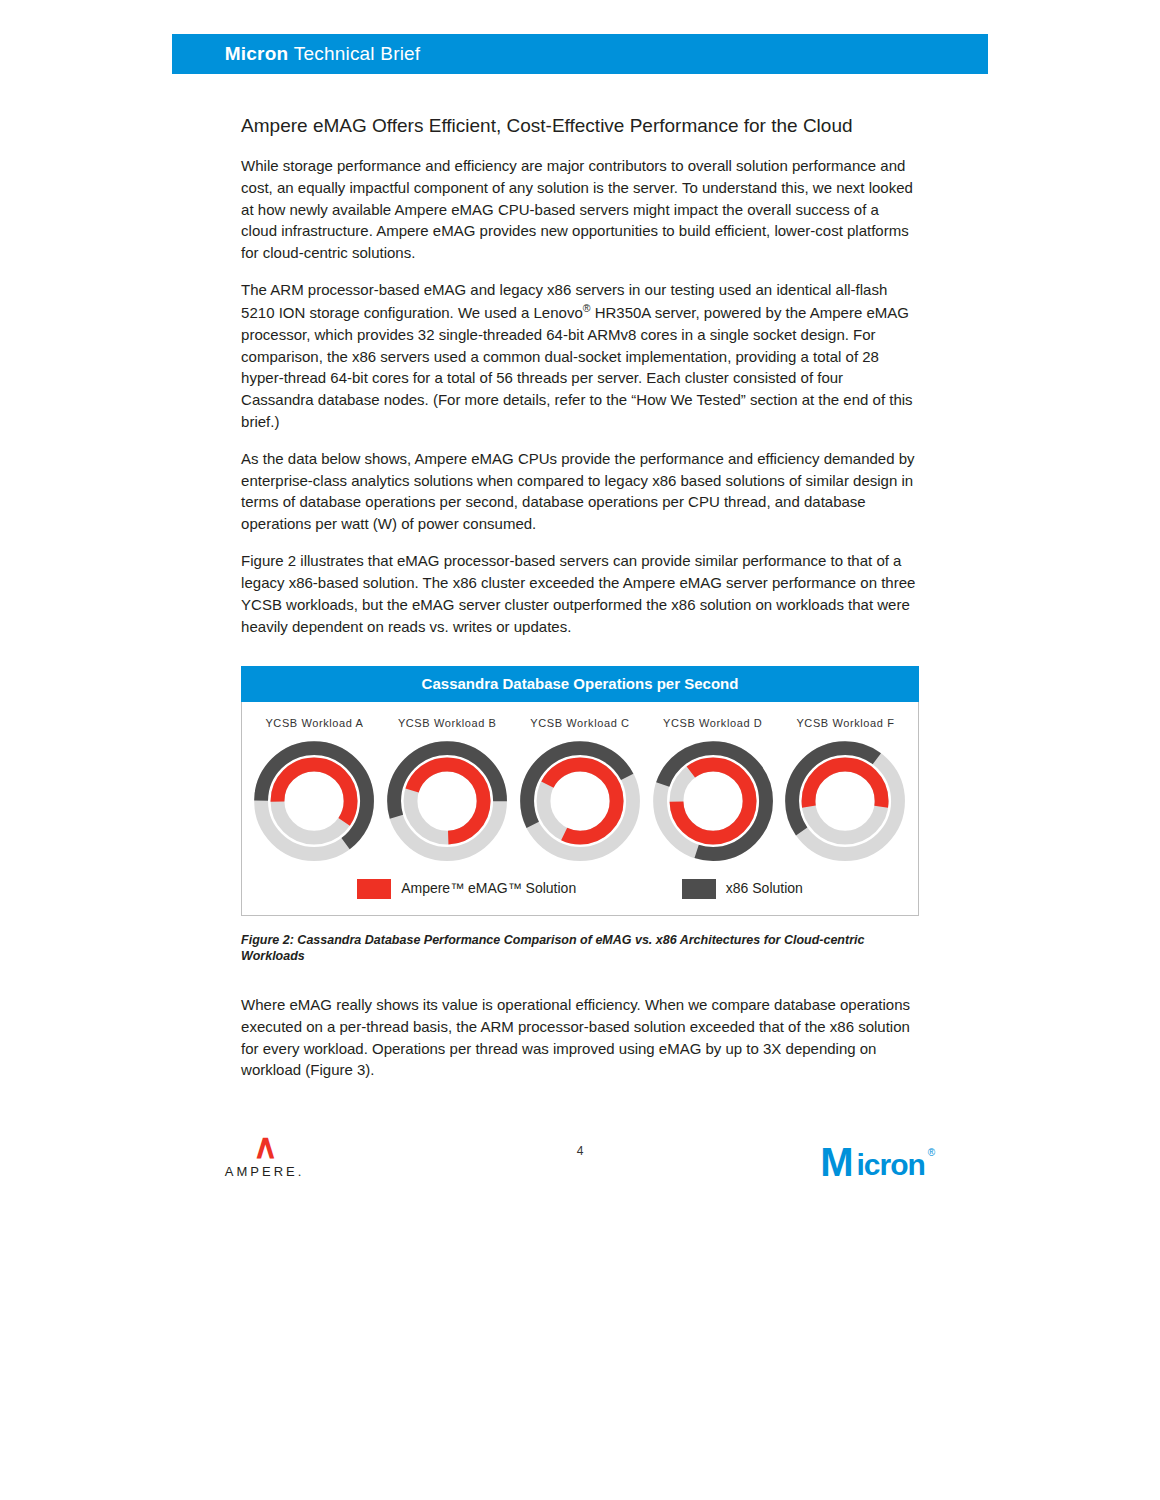Micron Technical Brief
Ampere eMAG Offers Efficient, Cost-Effective Performance for the Cloud
While storage performance and efficiency are major contributors to overall solution performance and cost, an equally impactful component of any solution is the server. To understand this, we next looked at how newly available Ampere eMAG CPU-based servers might impact the overall success of a cloud infrastructure. Ampere eMAG provides new opportunities to build efficient, lower-cost platforms for cloud-centric solutions.
The ARM processor-based eMAG and legacy x86 servers in our testing used an identical all-flash 5210 ION storage configuration. We used a Lenovo® HR350A server, powered by the Ampere eMAG processor, which provides 32 single-threaded 64-bit ARMv8 cores in a single socket design. For comparison, the x86 servers used a common dual-socket implementation, providing a total of 28 hyper-thread 64-bit cores for a total of 56 threads per server. Each cluster consisted of four Cassandra database nodes. (For more details, refer to the “How We Tested” section at the end of this brief.)
As the data below shows, Ampere eMAG CPUs provide the performance and efficiency demanded by enterprise-class analytics solutions when compared to legacy x86 based solutions of similar design in terms of database operations per second, database operations per CPU thread, and database operations per watt (W) of power consumed.
Figure 2 illustrates that eMAG processor-based servers can provide similar performance to that of a legacy x86-based solution. The x86 cluster exceeded the Ampere eMAG server performance on three YCSB workloads, but the eMAG server cluster outperformed the x86 solution on workloads that were heavily dependent on reads vs. writes or updates.
Cassandra Database Operations per Second
YCSB Workload A
YCSB Workload B
YCSB Workload C
YCSB Workload D
YCSB Workload F
Ampere™ eMAG™ Solution
x86 Solution
Figure 2: Cassandra Database Performance Comparison of eMAG vs. x86 Architectures for Cloud-centric Workloads
Where eMAG really shows its value is operational efficiency. When we compare database operations executed on a per-thread basis, the ARM processor-based solution exceeded that of the x86 solution for every workload. Operations per thread was improved using eMAG by up to 3X depending on workload (Figure 3).
∧
AMPERE.
4
M
icron
®